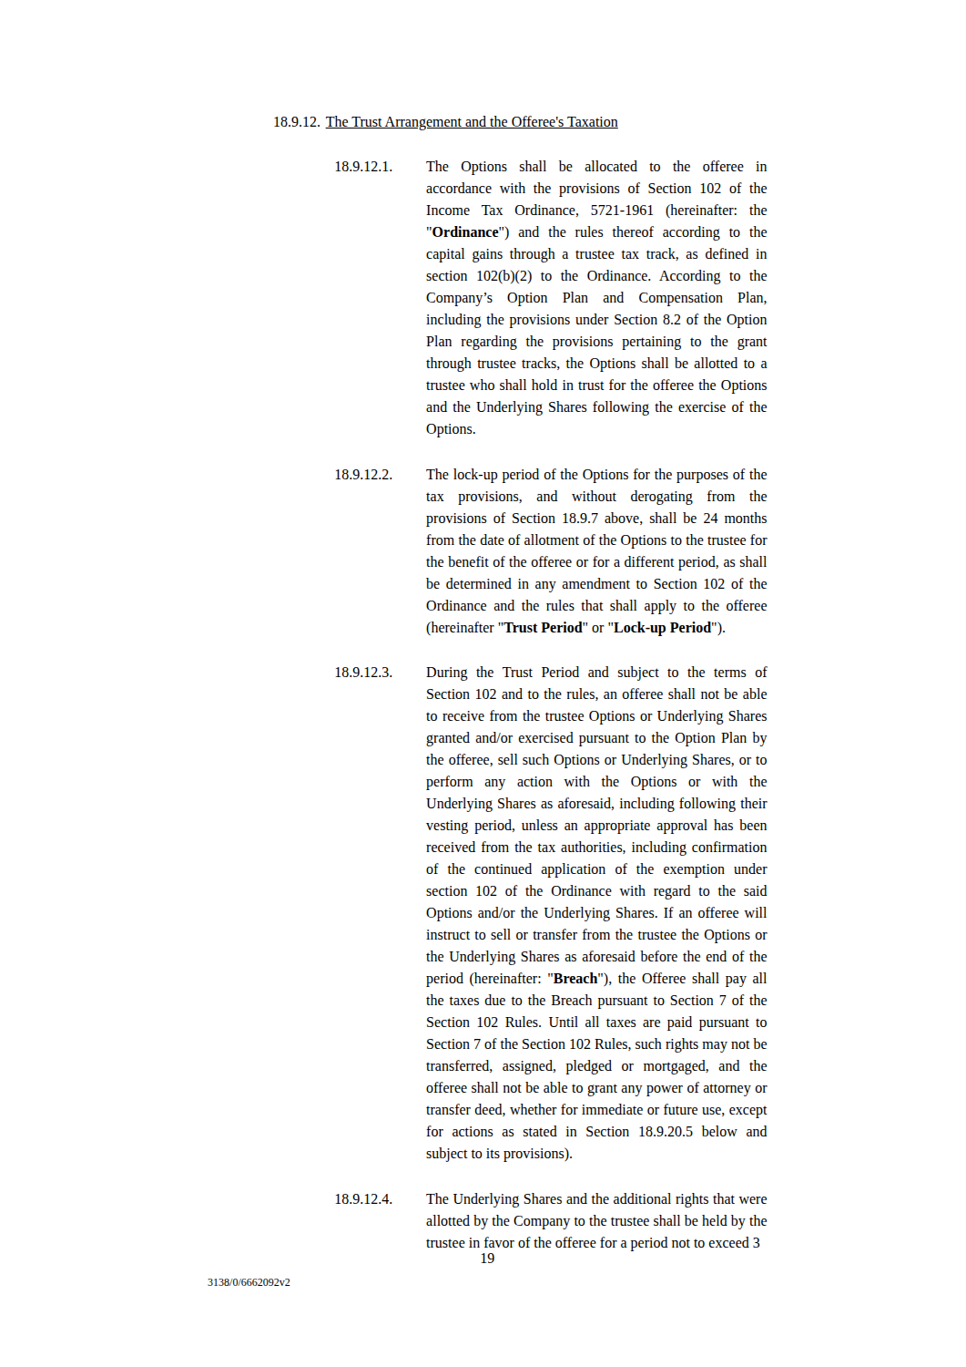18.9.12. The Trust Arrangement and the Offeree's Taxation
18.9.12.1.
The Options shall be allocated to the offeree in accordance with the provisions of Section 102 of the Income Tax Ordinance, 5721-1961 (hereinafter: the "Ordinance") and the rules thereof according to the capital gains through a trustee tax track, as defined in section 102(b)(2) to the Ordinance. According to the Company’s Option Plan and Compensation Plan, including the provisions under Section 8.2 of the Option Plan regarding the provisions pertaining to the grant through trustee tracks, the Options shall be allotted to a trustee who shall hold in trust for the offeree the Options and the Underlying Shares following the exercise of the Options.
18.9.12.2.
The lock-up period of the Options for the purposes of the tax provisions, and without derogating from the provisions of Section 18.9.7 above, shall be 24 months from the date of allotment of the Options to the trustee for the benefit of the offeree or for a different period, as shall be determined in any amendment to Section 102 of the Ordinance and the rules that shall apply to the offeree (hereinafter "Trust Period" or "Lock-up Period").
18.9.12.3.
During the Trust Period and subject to the terms of Section 102 and to the rules, an offeree shall not be able to receive from the trustee Options or Underlying Shares granted and/or exercised pursuant to the Option Plan by the offeree, sell such Options or Underlying Shares, or to perform any action with the Options or with the Underlying Shares as aforesaid, including following their vesting period, unless an appropriate approval has been received from the tax authorities, including confirmation of the continued application of the exemption under section 102 of the Ordinance with regard to the said Options and/or the Underlying Shares. If an offeree will instruct to sell or transfer from the trustee the Options or the Underlying Shares as aforesaid before the end of the period (hereinafter: "Breach"), the Offeree shall pay all the taxes due to the Breach pursuant to Section 7 of the Section 102 Rules. Until all taxes are paid pursuant to Section 7 of the Section 102 Rules, such rights may not be transferred, assigned, pledged or mortgaged, and the offeree shall not be able to grant any power of attorney or transfer deed, whether for immediate or future use, except for actions as stated in Section 18.9.20.5 below and subject to its provisions).
18.9.12.4.
The Underlying Shares and the additional rights that were allotted by the Company to the trustee shall be held by the trustee in favor of the offeree for a period not to exceed 3
19
3138/0/6662092v2